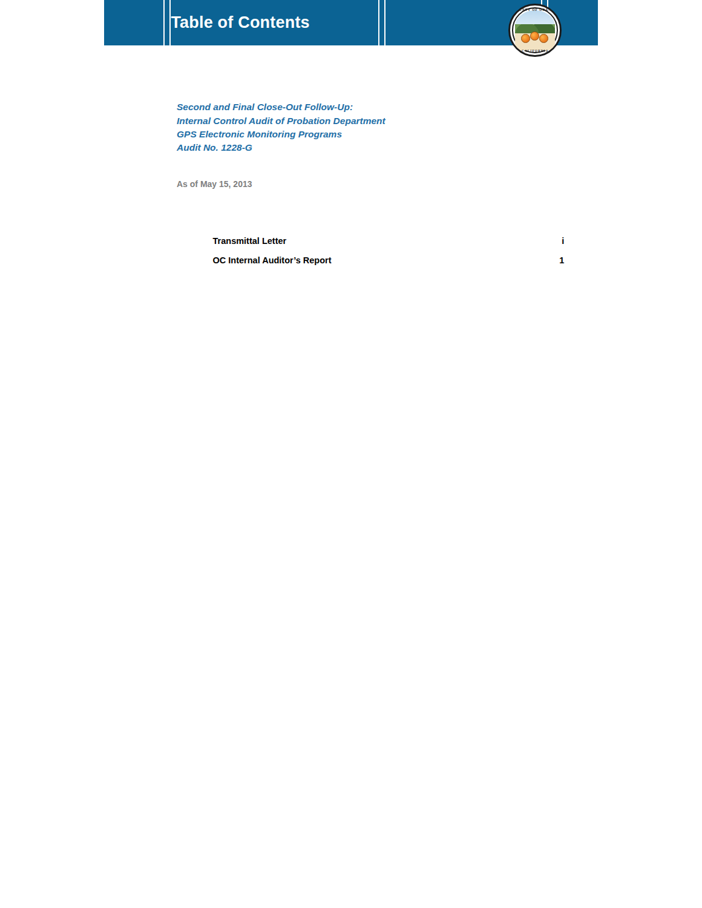Table of Contents
COUNTY OF ORANGE
CALIFORNIA
Second and Final Close-Out Follow-Up:
Internal Control Audit of Probation Department
GPS Electronic Monitoring Programs
Audit No. 1228-G
As of May 15, 2013
| Transmittal Letter | i |
| OC Internal Auditor’s Report | 1 |